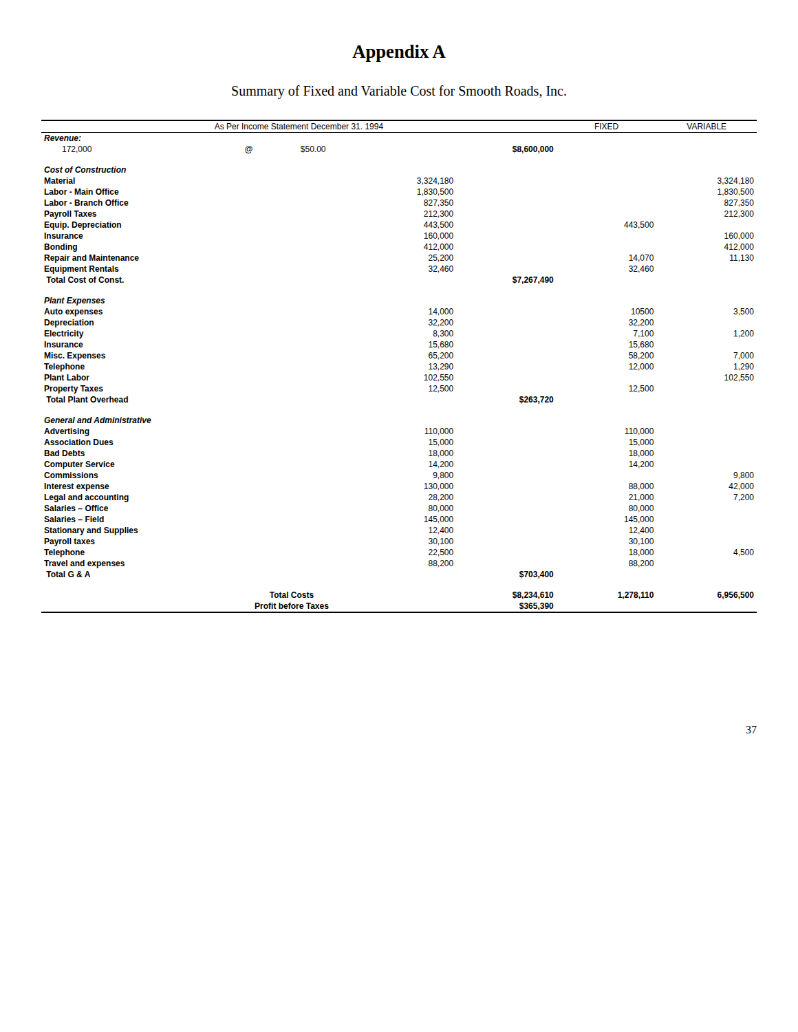Appendix A
Summary of Fixed and Variable Cost for Smooth Roads, Inc.
| As Per Income Statement December 31. 1994 | FIXED | VARIABLE |
| Revenue: | | | | | | |
| 172,000 | @ | $50.00 | | $8,600,000 | | |
| Cost of Construction | | | | | | |
| Material | | | 3,324,180 | | | 3,324,180 |
| Labor - Main Office | | | 1,830,500 | | | 1,830,500 |
| Labor - Branch Office | | | 827,350 | | | 827,350 |
| Payroll Taxes | | | 212,300 | | | 212,300 |
| Equip. Depreciation | | | 443,500 | | 443,500 | |
| Insurance | | | 160,000 | | | 160,000 |
| Bonding | | | 412,000 | | | 412,000 |
| Repair and Maintenance | | | 25,200 | | 14,070 | 11,130 |
| Equipment Rentals | | | 32,460 | | 32,460 | |
| Total Cost of Const. | | | | $7,267,490 | | |
| Plant Expenses | | | | | | |
| Auto expenses | | | 14,000 | | 10500 | 3,500 |
| Depreciation | | | 32,200 | | 32,200 | |
| Electricity | | | 8,300 | | 7,100 | 1,200 |
| Insurance | | | 15,680 | | 15,680 | |
| Misc. Expenses | | | 65,200 | | 58,200 | 7,000 |
| Telephone | | | 13,290 | | 12,000 | 1,290 |
| Plant Labor | | | 102,550 | | | 102,550 |
| Property Taxes | | | 12,500 | | 12,500 | |
| Total Plant Overhead | | | | $263,720 | | |
| General and Administrative | | | | |
| Advertising | | | 110,000 | | 110,000 | |
| Association Dues | | | 15,000 | | 15,000 | |
| Bad Debts | | | 18,000 | | 18,000 | |
| Computer Service | | | 14,200 | | 14,200 | |
| Commissions | | | 9,800 | | | 9,800 |
| Interest expense | | | 130,000 | | 88,000 | 42,000 |
| Legal and accounting | | | 28,200 | | 21,000 | 7,200 |
| Salaries – Office | | | 80,000 | | 80,000 | |
| Salaries – Field | | | 145,000 | | 145,000 | |
| Stationary and Supplies | | | 12,400 | | 12,400 | |
| Payroll taxes | | | 30,100 | | 30,100 | |
| Telephone | | | 22,500 | | 18,000 | 4,500 |
| Travel and expenses | | | 88,200 | | 88,200 | |
| Total G & A | | | | $703,400 | | |
| | Total Costs | | $8,234,610 | 1,278,110 | 6,956,500 |
| | Profit before Taxes | | $365,390 | | |
37